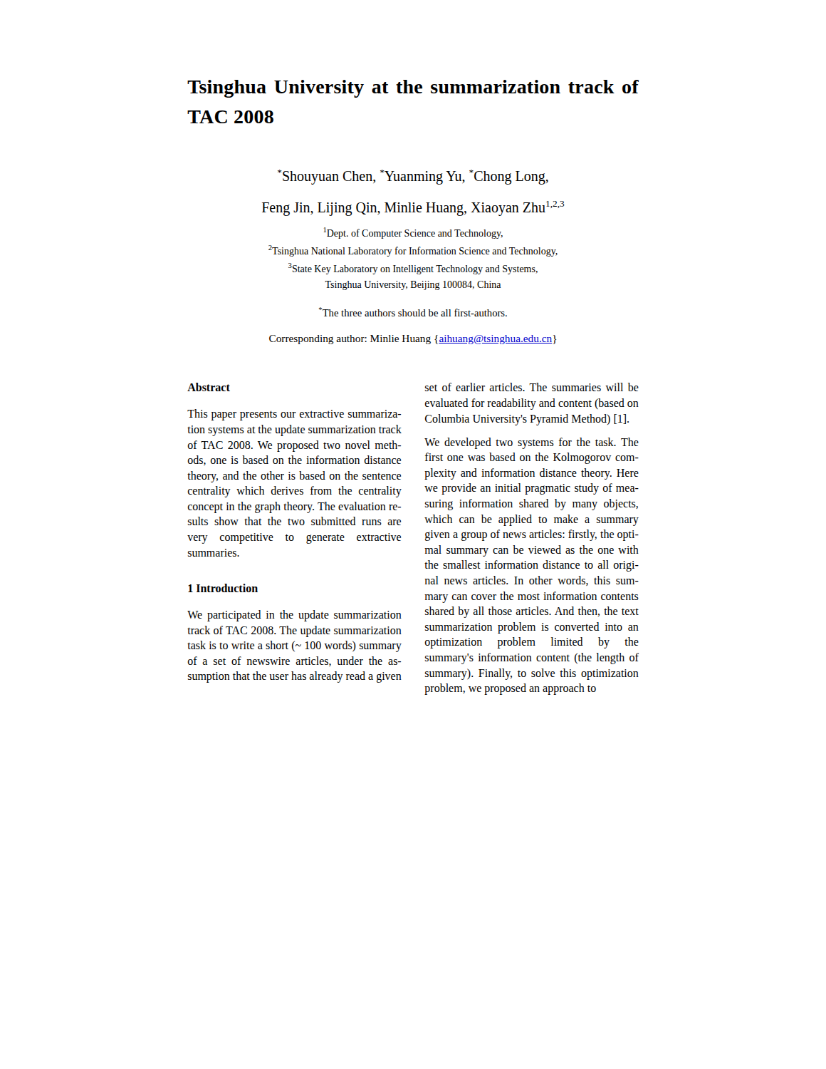Tsinghua University at the summarization track of TAC 2008
*Shouyuan Chen, *Yuanming Yu, *Chong Long,
Feng Jin, Lijing Qin, Minlie Huang, Xiaoyan Zhu1,2,3
1Dept. of Computer Science and Technology,
2Tsinghua National Laboratory for Information Science and Technology,
3State Key Laboratory on Intelligent Technology and Systems,
Tsinghua University, Beijing 100084, China
*The three authors should be all first-authors.
Corresponding author: Minlie Huang {aihuang@tsinghua.edu.cn}
Abstract
This paper presents our extractive summarization systems at the update summarization track of TAC 2008. We proposed two novel methods, one is based on the information distance theory, and the other is based on the sentence centrality which derives from the centrality concept in the graph theory. The evaluation results show that the two submitted runs are very competitive to generate extractive summaries.
1 Introduction
We participated in the update summarization track of TAC 2008. The update summarization task is to write a short (~ 100 words) summary of a set of newswire articles, under the assumption that the user has already read a given set of earlier articles. The summaries will be evaluated for readability and content (based on Columbia University's Pyramid Method) [1].
We developed two systems for the task. The first one was based on the Kolmogorov complexity and information distance theory. Here we provide an initial pragmatic study of measuring information shared by many objects, which can be applied to make a summary given a group of news articles: firstly, the optimal summary can be viewed as the one with the smallest information distance to all original news articles. In other words, this summary can cover the most information contents shared by all those articles. And then, the text summarization problem is converted into an optimization problem limited by the summary's information content (the length of summary). Finally, to solve this optimization problem, we proposed an approach to